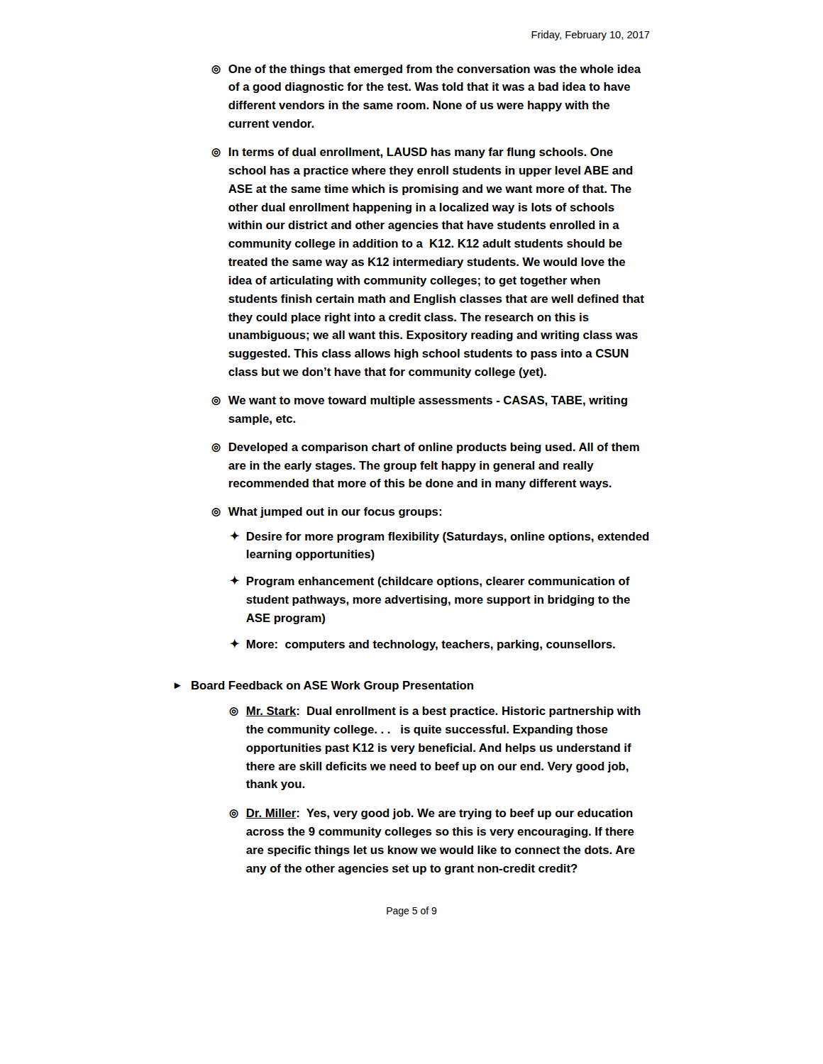Friday, February 10, 2017
One of the things that emerged from the conversation was the whole idea of a good diagnostic for the test. Was told that it was a bad idea to have different vendors in the same room. None of us were happy with the current vendor.
In terms of dual enrollment, LAUSD has many far flung schools. One school has a practice where they enroll students in upper level ABE and ASE at the same time which is promising and we want more of that. The other dual enrollment happening in a localized way is lots of schools within our district and other agencies that have students enrolled in a community college in addition to a K12. K12 adult students should be treated the same way as K12 intermediary students. We would love the idea of articulating with community colleges; to get together when students finish certain math and English classes that are well defined that they could place right into a credit class. The research on this is unambiguous; we all want this. Expository reading and writing class was suggested. This class allows high school students to pass into a CSUN class but we don’t have that for community college (yet).
We want to move toward multiple assessments - CASAS, TABE, writing sample, etc.
Developed a comparison chart of online products being used. All of them are in the early stages. The group felt happy in general and really recommended that more of this be done and in many different ways.
What jumped out in our focus groups:
Desire for more program flexibility (Saturdays, online options, extended learning opportunities)
Program enhancement (childcare options, clearer communication of student pathways, more advertising, more support in bridging to the ASE program)
More: computers and technology, teachers, parking, counsellors.
Board Feedback on ASE Work Group Presentation
Mr. Stark: Dual enrollment is a best practice. Historic partnership with the community college. . . is quite successful. Expanding those opportunities past K12 is very beneficial. And helps us understand if there are skill deficits we need to beef up on our end. Very good job, thank you.
Dr. Miller: Yes, very good job. We are trying to beef up our education across the 9 community colleges so this is very encouraging. If there are specific things let us know we would like to connect the dots. Are any of the other agencies set up to grant non-credit credit?
Page 5 of 9